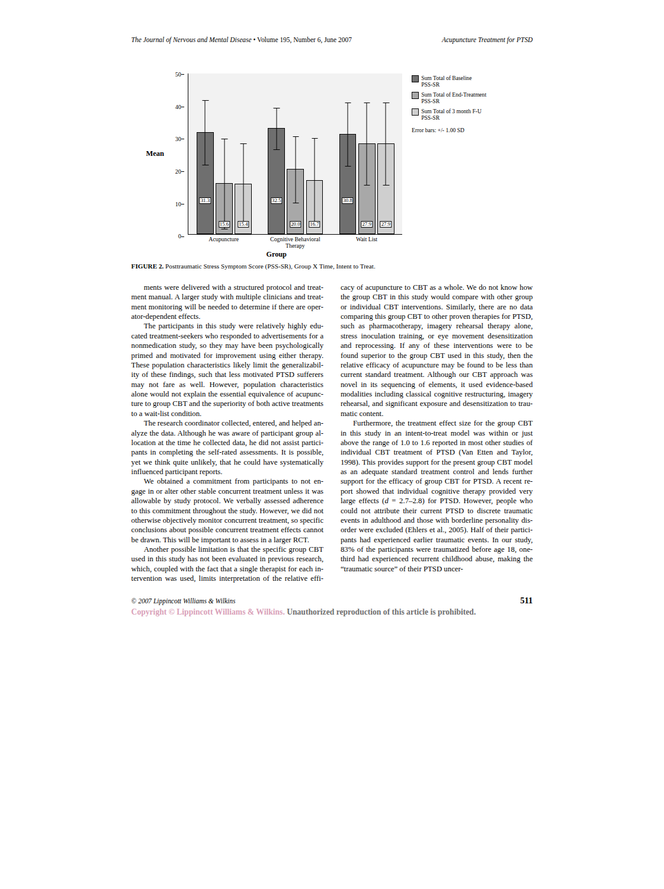The Journal of Nervous and Mental Disease • Volume 195, Number 6, June 2007
Acupuncture Treatment for PTSD
Mean
50
40
30
20
10
0
31.3
15.6
15.4
32.5
20.0
16.7
30.8
27.9
27.9
Acupuncture
Cognitive Behavioral
Therapy
Wait List
Group
Sum Total of Baseline
PSS-SR
Sum Total of End-Treatment
PSS-SR
Sum Total of 3 month F-U
PSS-SR
Error bars: +/- 1.00 SD
FIGURE 2. Posttraumatic Stress Symptom Score (PSS-SR), Group X Time, Intent to Treat.
ments were delivered with a structured protocol and treatment manual. A larger study with multiple clinicians and treatment monitoring will be needed to determine if there are operator-dependent effects.
The participants in this study were relatively highly educated treatment-seekers who responded to advertisements for a nonmedication study, so they may have been psychologically primed and motivated for improvement using either therapy. These population characteristics likely limit the generalizability of these findings, such that less motivated PTSD sufferers may not fare as well. However, population characteristics alone would not explain the essential equivalence of acupuncture to group CBT and the superiority of both active treatments to a wait-list condition.
The research coordinator collected, entered, and helped analyze the data. Although he was aware of participant group allocation at the time he collected data, he did not assist participants in completing the self-rated assessments. It is possible, yet we think quite unlikely, that he could have systematically influenced participant reports.
We obtained a commitment from participants to not engage in or alter other stable concurrent treatment unless it was allowable by study protocol. We verbally assessed adherence to this commitment throughout the study. However, we did not otherwise objectively monitor concurrent treatment, so specific conclusions about possible concurrent treatment effects cannot be drawn. This will be important to assess in a larger RCT.
Another possible limitation is that the specific group CBT used in this study has not been evaluated in previous research, which, coupled with the fact that a single therapist for each intervention was used, limits interpretation of the relative efficacy of acupuncture to CBT as a whole. We do not know how the group CBT in this study would compare with other group or individual CBT interventions. Similarly, there are no data comparing this group CBT to other proven therapies for PTSD, such as pharmacotherapy, imagery rehearsal therapy alone, stress inoculation training, or eye movement desensitization and reprocessing. If any of these interventions were to be found superior to the group CBT used in this study, then the relative efficacy of acupuncture may be found to be less than current standard treatment. Although our CBT approach was novel in its sequencing of elements, it used evidence-based modalities including classical cognitive restructuring, imagery rehearsal, and significant exposure and desensitization to traumatic content.
Furthermore, the treatment effect size for the group CBT in this study in an intent-to-treat model was within or just above the range of 1.0 to 1.6 reported in most other studies of individual CBT treatment of PTSD (Van Etten and Taylor, 1998). This provides support for the present group CBT model as an adequate standard treatment control and lends further support for the efficacy of group CBT for PTSD. A recent report showed that individual cognitive therapy provided very large effects (d = 2.7–2.8) for PTSD. However, people who could not attribute their current PTSD to discrete traumatic events in adulthood and those with borderline personality disorder were excluded (Ehlers et al., 2005). Half of their participants had experienced earlier traumatic events. In our study, 83% of the participants were traumatized before age 18, one-third had experienced recurrent childhood abuse, making the “traumatic source” of their PTSD uncer-
© 2007 Lippincott Williams & Wilkins
511
Copyright © Lippincott Williams & Wilkins. Unauthorized reproduction of this article is prohibited.